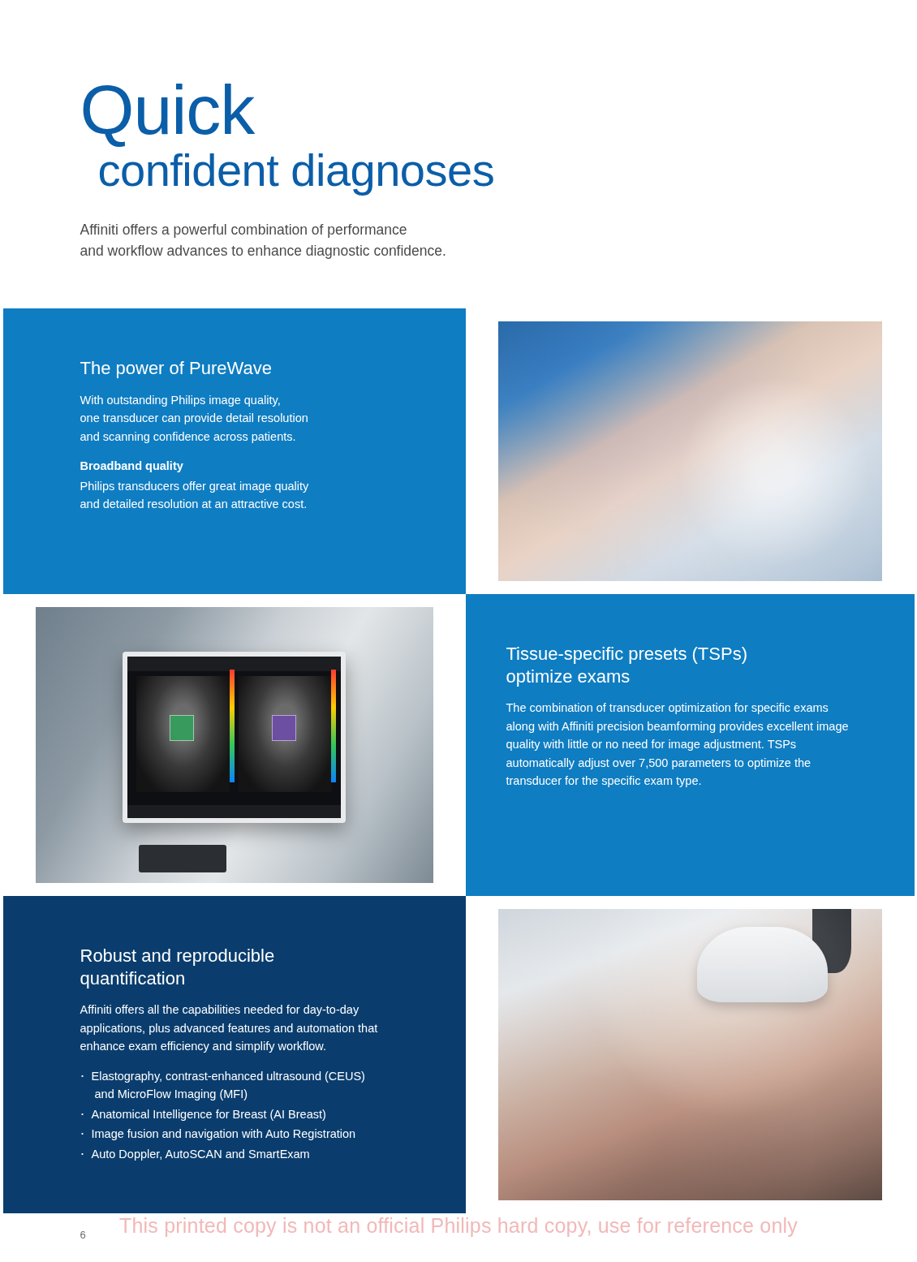Quick confident diagnoses
Affiniti offers a powerful combination of performance
and workflow advances to enhance diagnostic confidence.
The power of PureWave
With outstanding Philips image quality,
one transducer can provide detail resolution
and scanning confidence across patients.
Broadband quality
Philips transducers offer great image quality
and detailed resolution at an attractive cost.
Tissue-specific presets (TSPs)
optimize exams
The combination of transducer optimization for specific exams along with Affiniti precision beamforming provides excellent image quality with little or no need for image adjustment. TSPs automatically adjust over 7,500 parameters to optimize the transducer for the specific exam type.
Robust and reproducible
quantification
Affiniti offers all the capabilities needed for day-to-day applications, plus advanced features and automation that enhance exam efficiency and simplify workflow.
Elastography, contrast-enhanced ultrasound (CEUS)and MicroFlow Imaging (MFI)
Anatomical Intelligence for Breast (AI Breast)
Image fusion and navigation with Auto Registration
Auto Doppler, AutoSCAN and SmartExam
6
This printed copy is not an official Philips hard copy, use for reference only